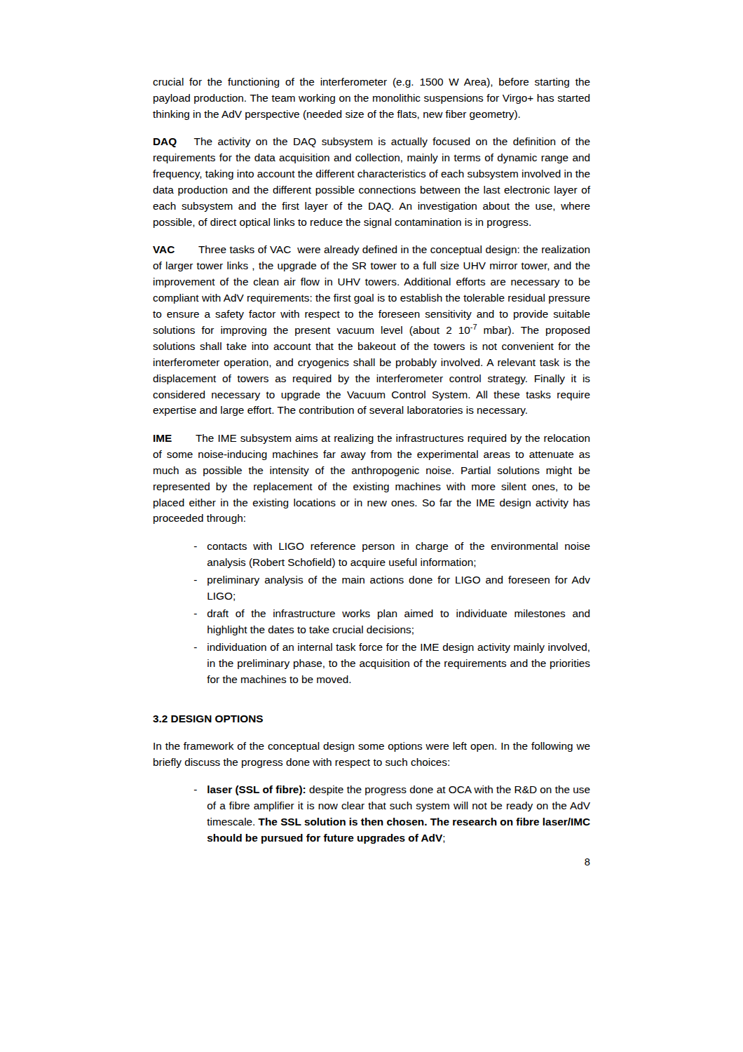crucial for the functioning of the interferometer (e.g. 1500 W Area), before starting the payload production. The team working on the monolithic suspensions for Virgo+ has started thinking in the AdV perspective (needed size of the flats, new fiber geometry).
DAQ The activity on the DAQ subsystem is actually focused on the definition of the requirements for the data acquisition and collection, mainly in terms of dynamic range and frequency, taking into account the different characteristics of each subsystem involved in the data production and the different possible connections between the last electronic layer of each subsystem and the first layer of the DAQ. An investigation about the use, where possible, of direct optical links to reduce the signal contamination is in progress.
VAC Three tasks of VAC were already defined in the conceptual design: the realization of larger tower links , the upgrade of the SR tower to a full size UHV mirror tower, and the improvement of the clean air flow in UHV towers. Additional efforts are necessary to be compliant with AdV requirements: the first goal is to establish the tolerable residual pressure to ensure a safety factor with respect to the foreseen sensitivity and to provide suitable solutions for improving the present vacuum level (about 2 10-7 mbar). The proposed solutions shall take into account that the bakeout of the towers is not convenient for the interferometer operation, and cryogenics shall be probably involved. A relevant task is the displacement of towers as required by the interferometer control strategy. Finally it is considered necessary to upgrade the Vacuum Control System. All these tasks require expertise and large effort. The contribution of several laboratories is necessary.
IME The IME subsystem aims at realizing the infrastructures required by the relocation of some noise-inducing machines far away from the experimental areas to attenuate as much as possible the intensity of the anthropogenic noise. Partial solutions might be represented by the replacement of the existing machines with more silent ones, to be placed either in the existing locations or in new ones. So far the IME design activity has proceeded through:
contacts with LIGO reference person in charge of the environmental noise analysis (Robert Schofield) to acquire useful information;
preliminary analysis of the main actions done for LIGO and foreseen for Adv LIGO;
draft of the infrastructure works plan aimed to individuate milestones and highlight the dates to take crucial decisions;
individuation of an internal task force for the IME design activity mainly involved, in the preliminary phase, to the acquisition of the requirements and the priorities for the machines to be moved.
3.2 DESIGN OPTIONS
In the framework of the conceptual design some options were left open. In the following we briefly discuss the progress done with respect to such choices:
laser (SSL of fibre): despite the progress done at OCA with the R&D on the use of a fibre amplifier it is now clear that such system will not be ready on the AdV timescale. The SSL solution is then chosen. The research on fibre laser/IMC should be pursued for future upgrades of AdV;
8